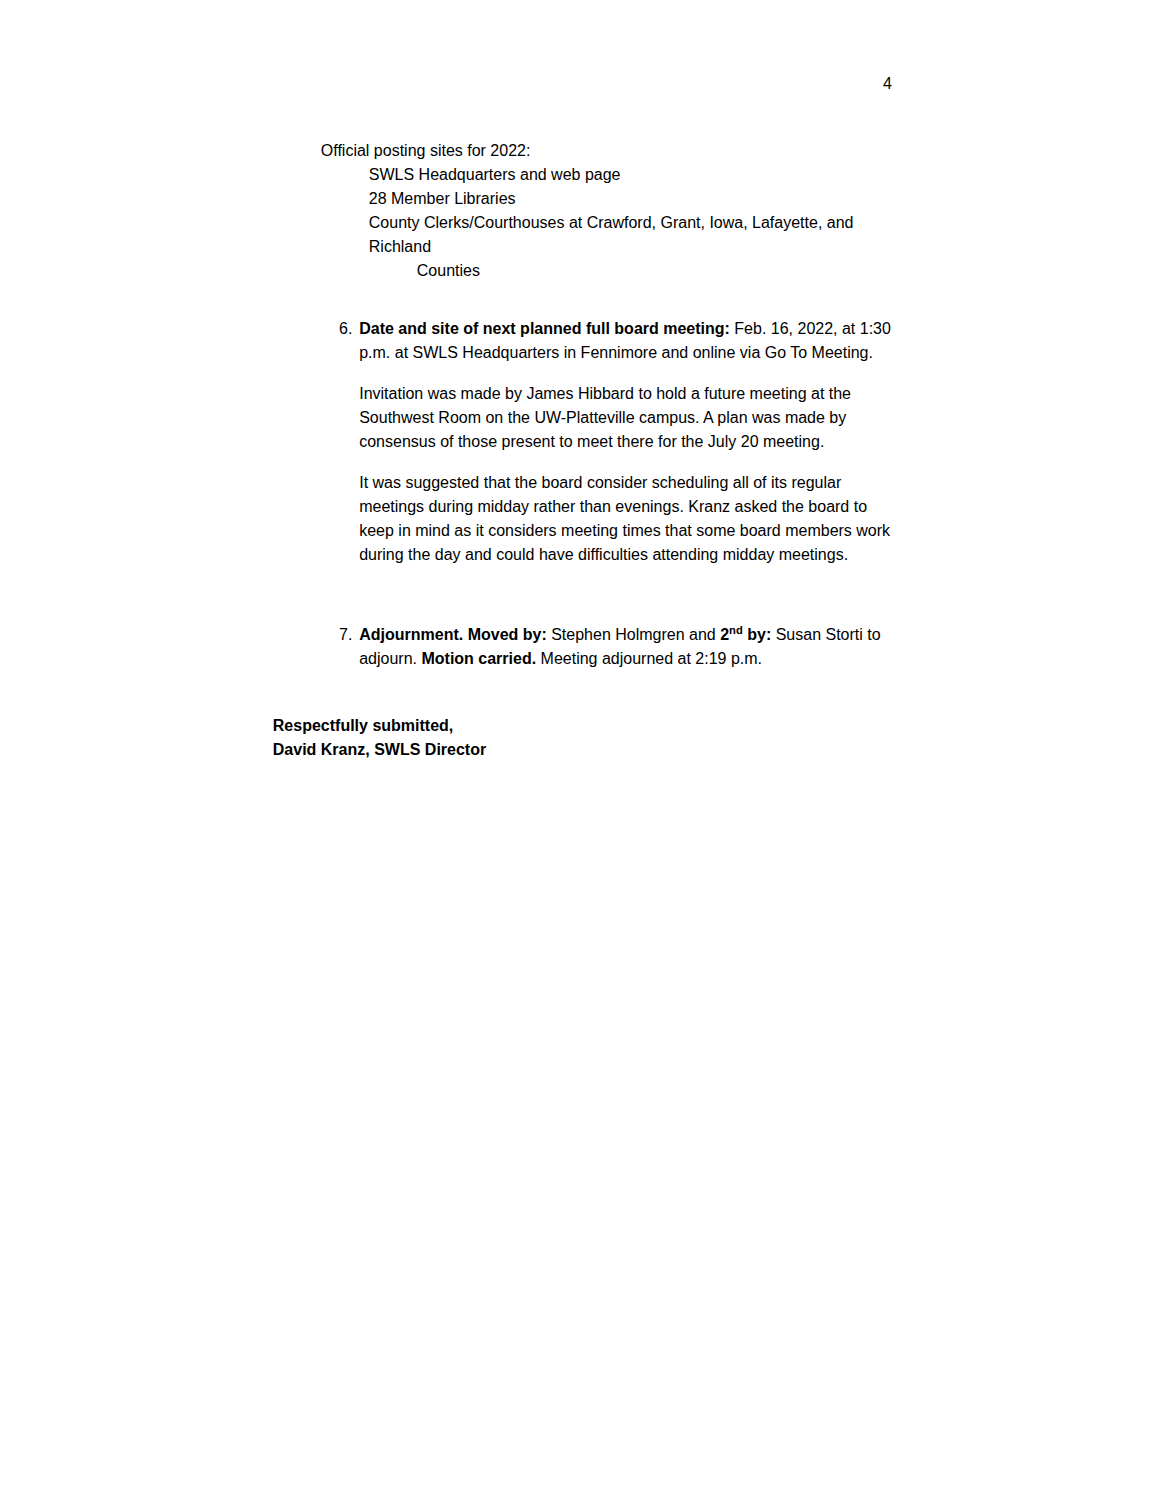4
Official posting sites for 2022:
SWLS Headquarters and web page
28 Member Libraries
County Clerks/Courthouses at Crawford, Grant, Iowa, Lafayette, and Richland
Counties
Date and site of next planned full board meeting: Feb. 16, 2022, at 1:30 p.m. at SWLS Headquarters in Fennimore and online via Go To Meeting.
Invitation was made by James Hibbard to hold a future meeting at the Southwest Room on the UW-Platteville campus. A plan was made by consensus of those present to meet there for the July 20 meeting.
It was suggested that the board consider scheduling all of its regular meetings during midday rather than evenings. Kranz asked the board to keep in mind as it considers meeting times that some board members work during the day and could have difficulties attending midday meetings.
Adjournment. Moved by: Stephen Holmgren and 2nd by: Susan Storti to adjourn. Motion carried. Meeting adjourned at 2:19 p.m.
Respectfully submitted,
David Kranz, SWLS Director